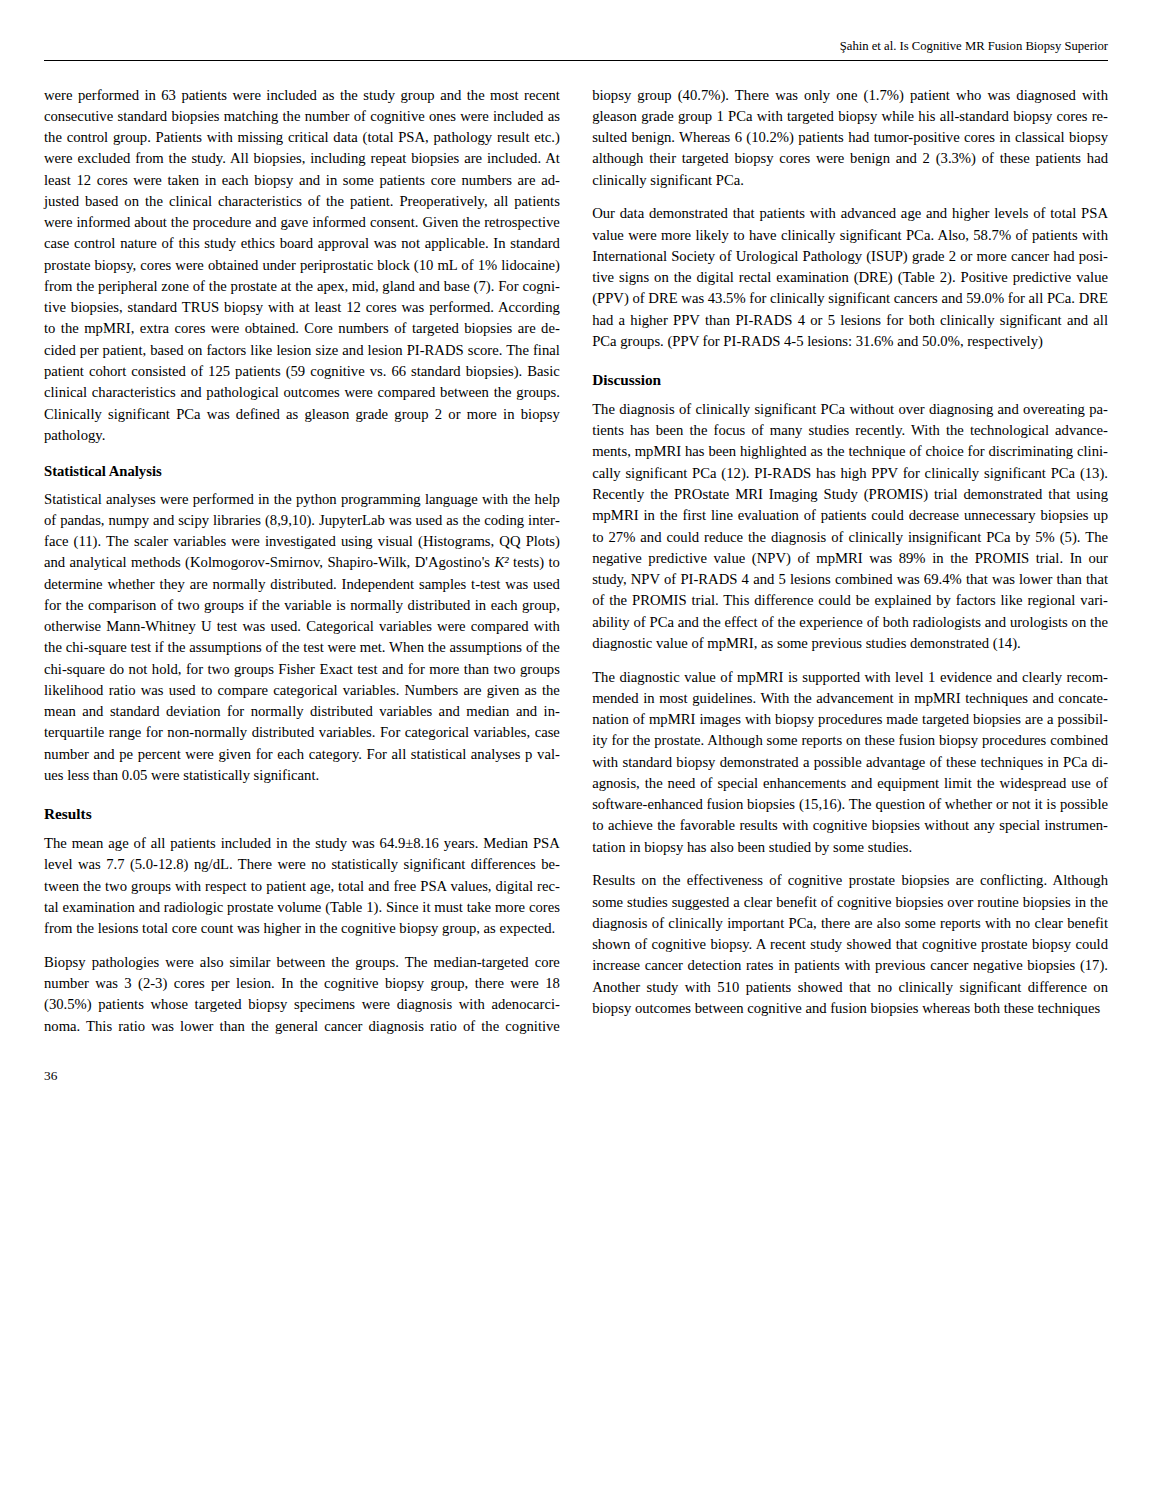Şahin et al. Is Cognitive MR Fusion Biopsy Superior
were performed in 63 patients were included as the study group and the most recent consecutive standard biopsies matching the number of cognitive ones were included as the control group. Patients with missing critical data (total PSA, pathology result etc.) were excluded from the study. All biopsies, including repeat biopsies are included. At least 12 cores were taken in each biopsy and in some patients core numbers are adjusted based on the clinical characteristics of the patient. Preoperatively, all patients were informed about the procedure and gave informed consent. Given the retrospective case control nature of this study ethics board approval was not applicable. In standard prostate biopsy, cores were obtained under periprostatic block (10 mL of 1% lidocaine) from the peripheral zone of the prostate at the apex, mid, gland and base (7). For cognitive biopsies, standard TRUS biopsy with at least 12 cores was performed. According to the mpMRI, extra cores were obtained. Core numbers of targeted biopsies are decided per patient, based on factors like lesion size and lesion PI-RADS score. The final patient cohort consisted of 125 patients (59 cognitive vs. 66 standard biopsies). Basic clinical characteristics and pathological outcomes were compared between the groups. Clinically significant PCa was defined as gleason grade group 2 or more in biopsy pathology.
Statistical Analysis
Statistical analyses were performed in the python programming language with the help of pandas, numpy and scipy libraries (8,9,10). JupyterLab was used as the coding interface (11). The scaler variables were investigated using visual (Histograms, QQ Plots) and analytical methods (Kolmogorov-Smirnov, Shapiro-Wilk, D'Agostino's K² tests) to determine whether they are normally distributed. Independent samples t-test was used for the comparison of two groups if the variable is normally distributed in each group, otherwise Mann-Whitney U test was used. Categorical variables were compared with the chi-square test if the assumptions of the test were met. When the assumptions of the chi-square do not hold, for two groups Fisher Exact test and for more than two groups likelihood ratio was used to compare categorical variables. Numbers are given as the mean and standard deviation for normally distributed variables and median and interquartile range for non-normally distributed variables. For categorical variables, case number and pe percent were given for each category. For all statistical analyses p values less than 0.05 were statistically significant.
Results
The mean age of all patients included in the study was 64.9±8.16 years. Median PSA level was 7.7 (5.0-12.8) ng/dL. There were no statistically significant differences between the two groups with respect to patient age, total and free PSA values, digital rectal examination and radiologic prostate volume (Table 1). Since it must take more cores from the lesions total core count was higher in the cognitive biopsy group, as expected.
Biopsy pathologies were also similar between the groups. The median-targeted core number was 3 (2-3) cores per lesion. In the cognitive biopsy group, there were 18 (30.5%) patients whose targeted biopsy specimens were diagnosis with adenocarcinoma. This ratio was lower than the general cancer diagnosis ratio of the cognitive biopsy group (40.7%). There was only one (1.7%) patient who was diagnosed with gleason grade group 1 PCa with targeted biopsy while his all-standard biopsy cores resulted benign. Whereas 6 (10.2%) patients had tumor-positive cores in classical biopsy although their targeted biopsy cores were benign and 2 (3.3%) of these patients had clinically significant PCa.
Our data demonstrated that patients with advanced age and higher levels of total PSA value were more likely to have clinically significant PCa. Also, 58.7% of patients with International Society of Urological Pathology (ISUP) grade 2 or more cancer had positive signs on the digital rectal examination (DRE) (Table 2). Positive predictive value (PPV) of DRE was 43.5% for clinically significant cancers and 59.0% for all PCa. DRE had a higher PPV than PI-RADS 4 or 5 lesions for both clinically significant and all PCa groups. (PPV for PI-RADS 4-5 lesions: 31.6% and 50.0%, respectively)
Discussion
The diagnosis of clinically significant PCa without over diagnosing and overeating patients has been the focus of many studies recently. With the technological advancements, mpMRI has been highlighted as the technique of choice for discriminating clinically significant PCa (12). PI-RADS has high PPV for clinically significant PCa (13). Recently the PROstate MRI Imaging Study (PROMIS) trial demonstrated that using mpMRI in the first line evaluation of patients could decrease unnecessary biopsies up to 27% and could reduce the diagnosis of clinically insignificant PCa by 5% (5). The negative predictive value (NPV) of mpMRI was 89% in the PROMIS trial. In our study, NPV of PI-RADS 4 and 5 lesions combined was 69.4% that was lower than that of the PROMIS trial. This difference could be explained by factors like regional variability of PCa and the effect of the experience of both radiologists and urologists on the diagnostic value of mpMRI, as some previous studies demonstrated (14).
The diagnostic value of mpMRI is supported with level 1 evidence and clearly recommended in most guidelines. With the advancement in mpMRI techniques and concatenation of mpMRI images with biopsy procedures made targeted biopsies are a possibility for the prostate. Although some reports on these fusion biopsy procedures combined with standard biopsy demonstrated a possible advantage of these techniques in PCa diagnosis, the need of special enhancements and equipment limit the widespread use of software-enhanced fusion biopsies (15,16). The question of whether or not it is possible to achieve the favorable results with cognitive biopsies without any special instrumentation in biopsy has also been studied by some studies.
Results on the effectiveness of cognitive prostate biopsies are conflicting. Although some studies suggested a clear benefit of cognitive biopsies over routine biopsies in the diagnosis of clinically important PCa, there are also some reports with no clear benefit shown of cognitive biopsy. A recent study showed that cognitive prostate biopsy could increase cancer detection rates in patients with previous cancer negative biopsies (17). Another study with 510 patients showed that no clinically significant difference on biopsy outcomes between cognitive and fusion biopsies whereas both these techniques
36